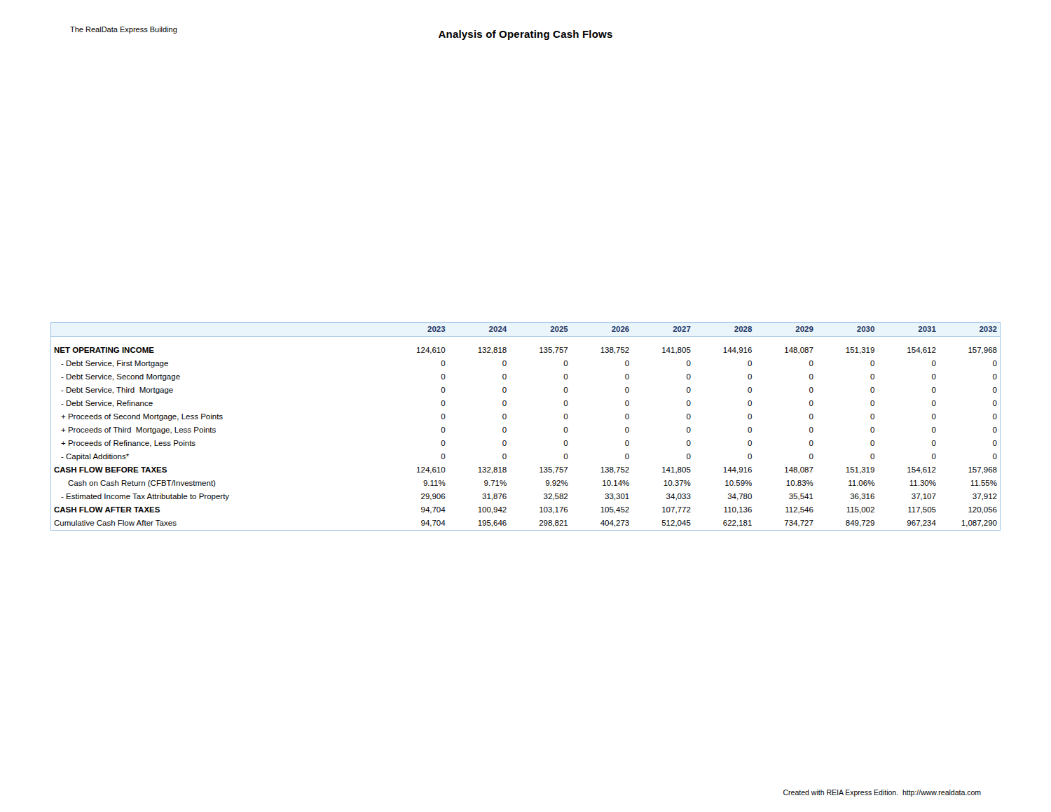The RealData Express Building
Analysis of Operating Cash Flows
| | 2023 | 2024 | 2025 | 2026 | 2027 | 2028 | 2029 | 2030 | 2031 | 2032 |
| --- | --- | --- | --- | --- | --- | --- | --- | --- | --- | --- |
| NET OPERATING INCOME | 124,610 | 132,818 | 135,757 | 138,752 | 141,805 | 144,916 | 148,087 | 151,319 | 154,612 | 157,968 |
| - Debt Service, First Mortgage | 0 | 0 | 0 | 0 | 0 | 0 | 0 | 0 | 0 | 0 |
| - Debt Service, Second Mortgage | 0 | 0 | 0 | 0 | 0 | 0 | 0 | 0 | 0 | 0 |
| - Debt Service, Third Mortgage | 0 | 0 | 0 | 0 | 0 | 0 | 0 | 0 | 0 | 0 |
| - Debt Service, Refinance | 0 | 0 | 0 | 0 | 0 | 0 | 0 | 0 | 0 | 0 |
| + Proceeds of Second Mortgage, Less Points | 0 | 0 | 0 | 0 | 0 | 0 | 0 | 0 | 0 | 0 |
| + Proceeds of Third Mortgage, Less Points | 0 | 0 | 0 | 0 | 0 | 0 | 0 | 0 | 0 | 0 |
| + Proceeds of Refinance, Less Points | 0 | 0 | 0 | 0 | 0 | 0 | 0 | 0 | 0 | 0 |
| - Capital Additions* | 0 | 0 | 0 | 0 | 0 | 0 | 0 | 0 | 0 | 0 |
| CASH FLOW BEFORE TAXES | 124,610 | 132,818 | 135,757 | 138,752 | 141,805 | 144,916 | 148,087 | 151,319 | 154,612 | 157,968 |
| Cash on Cash Return (CFBT/Investment) | 9.11% | 9.71% | 9.92% | 10.14% | 10.37% | 10.59% | 10.83% | 11.06% | 11.30% | 11.55% |
| - Estimated Income Tax Attributable to Property | 29,906 | 31,876 | 32,582 | 33,301 | 34,033 | 34,780 | 35,541 | 36,316 | 37,107 | 37,912 |
| CASH FLOW AFTER TAXES | 94,704 | 100,942 | 103,176 | 105,452 | 107,772 | 110,136 | 112,546 | 115,002 | 117,505 | 120,056 |
| Cumulative Cash Flow After Taxes | 94,704 | 195,646 | 298,821 | 404,273 | 512,045 | 622,181 | 734,727 | 849,729 | 967,234 | 1,087,290 |
Created with REIA Express Edition. http://www.realdata.com